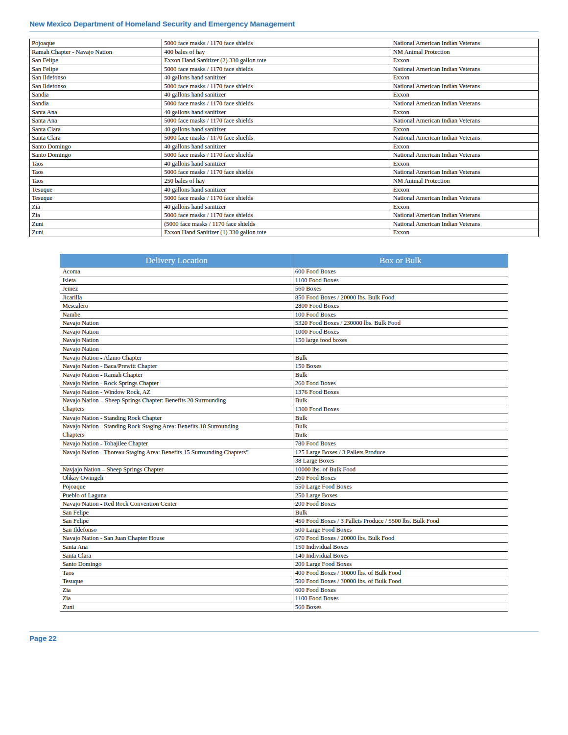New Mexico Department of Homeland Security and Emergency Management
| Pojoaque | 5000 face masks / 1170 face shields | National American Indian Veterans |
| Ramah Chapter - Navajo Nation | 400 bales of hay | NM Animal Protection |
| San Felipe | Exxon Hand Sanitizer (2) 330 gallon tote | Exxon |
| San Felipe | 5000 face masks / 1170 face shields | National American Indian Veterans |
| San Ildefonso | 40 gallons hand sanitizer | Exxon |
| San Ildefonso | 5000 face masks / 1170 face shields | National American Indian Veterans |
| Sandia | 40 gallons hand sanitizer | Exxon |
| Sandia | 5000 face masks / 1170 face shields | National American Indian Veterans |
| Santa Ana | 40 gallons hand sanitizer | Exxon |
| Santa Ana | 5000 face masks / 1170 face shields | National American Indian Veterans |
| Santa Clara | 40 gallons hand sanitizer | Exxon |
| Santa Clara | 5000 face masks / 1170 face shields | National American Indian Veterans |
| Santo Domingo | 40 gallons hand sanitizer | Exxon |
| Santo Domingo | 5000 face masks / 1170 face shields | National American Indian Veterans |
| Taos | 40 gallons hand sanitizer | Exxon |
| Taos | 5000 face masks / 1170 face shields | National American Indian Veterans |
| Taos | 250 bales of hay | NM Animal Protection |
| Tesuque | 40 gallons hand sanitizer | Exxon |
| Tesuque | 5000 face masks / 1170 face shields | National American Indian Veterans |
| Zia | 40 gallons hand sanitizer | Exxon |
| Zia | 5000 face masks / 1170 face shields | National American Indian Veterans |
| Zuni | (5000 face masks / 1170 face shields | National American Indian Veterans |
| Zuni | Exxon Hand Sanitizer (1) 330 gallon tote | Exxon |
| Delivery Location | Box or Bulk |
| --- | --- |
| Acoma | 600 Food Boxes |
| Isleta | 1100 Food Boxes |
| Jemez | 560 Boxes |
| Jicarilla | 850 Food Boxes / 20000 lbs. Bulk Food |
| Mescalero | 2800 Food Boxes |
| Nambe | 100 Food Boxes |
| Navajo Nation | 5320 Food Boxes / 230000 lbs. Bulk Food |
| Navajo Nation | 1000 Food Boxes |
| Navajo Nation | 150 large food boxes |
| Navajo Nation | |
| Navajo Nation - Alamo Chapter | Bulk |
| Navajo Nation - Baca/Prewitt Chapter | 150 Boxes |
| Navajo Nation - Ramah Chapter | Bulk |
| Navajo Nation - Rock Springs Chapter | 260 Food Boxes |
| Navajo Nation - Window Rock, AZ | 1376 Food Boxes |
| Navajo Nation – Sheep Springs Chapter: Benefits 20 Surrounding | Bulk |
| Chapters | 1300 Food Boxes |
| Navajo Nation - Standing Rock Chapter | Bulk |
| Navajo Nation - Standing Rock Staging Area: Benefits 18 Surrounding | Bulk |
| Chapters | Bulk |
| Navajo Nation - Tohajilee Chapter | 780 Food Boxes |
| Navajo Nation - Thoreau Staging Area: Benefits 15 Surrounding Chapters" | 125 Large Boxes / 3 Pallets Produce |
| | 38 Large Boxes |
| Navjajo Nation – Sheep Springs Chapter | 10000 lbs. of Bulk Food |
| Ohkay Owingeh | 260 Food Boxes |
| Pojoaque | 550 Large Food Boxes |
| Pueblo of Laguna | 250 Large Boxes |
| Navajo Nation - Red Rock Convention Center | 200 Food Boxes |
| San Felipe | Bulk |
| San Felipe | 450 Food Boxes / 3 Pallets Produce / 5500 lbs. Bulk Food |
| San Ildefonso | 500 Large Food Boxes |
| Navajo Nation - San Juan Chapter House | 670 Food Boxes / 20000 lbs. Bulk Food |
| Santa Ana | 150 Individual Boxes |
| Santa Clara | 140 Individual Boxes |
| Santo Domingo | 200 Large Food Boxes |
| Taos | 400 Food Boxes / 10000 lbs. of Bulk Food |
| Tesuque | 500 Food Boxes / 30000 lbs. of Bulk Food |
| Zia | 600 Food Boxes |
| Zia | 1100 Food Boxes |
| Zuni | 560 Boxes |
Page 22